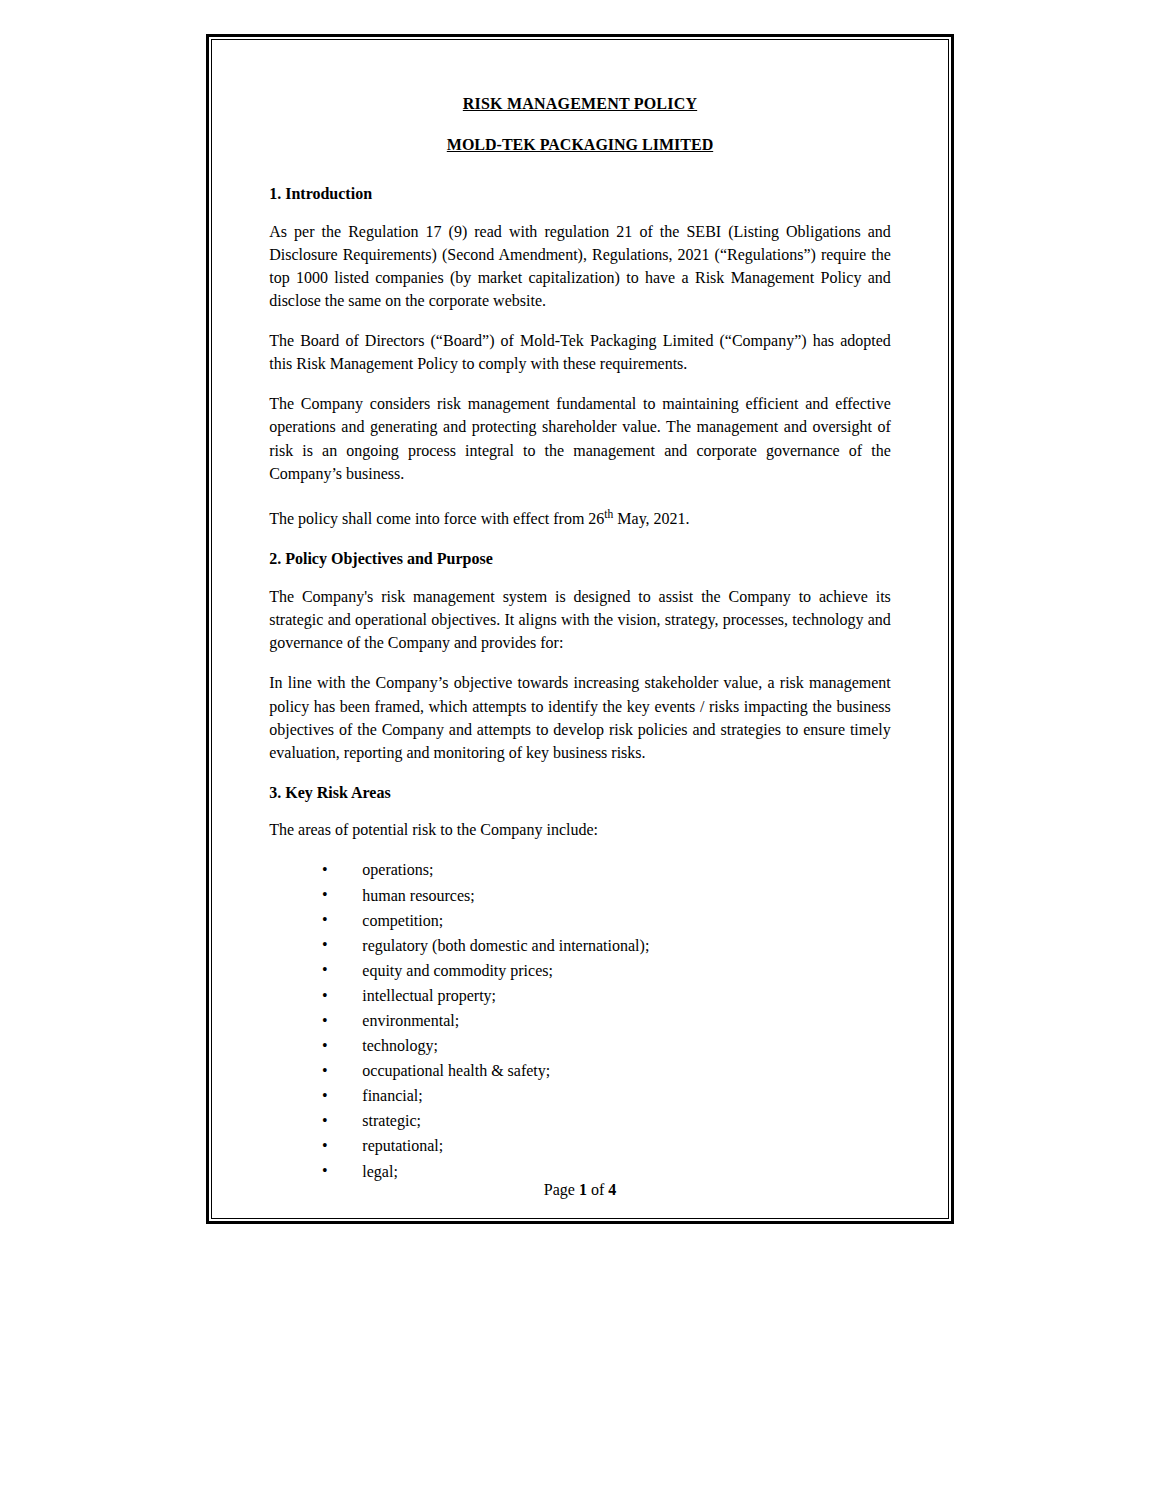RISK MANAGEMENT POLICY
MOLD-TEK PACKAGING LIMITED
1. Introduction
As per the Regulation 17 (9) read with regulation 21 of the SEBI (Listing Obligations and Disclosure Requirements) (Second Amendment), Regulations, 2021 (“Regulations”) require the top 1000 listed companies (by market capitalization) to have a Risk Management Policy and disclose the same on the corporate website.
The Board of Directors (“Board”) of Mold-Tek Packaging Limited (“Company”) has adopted this Risk Management Policy to comply with these requirements.
The Company considers risk management fundamental to maintaining efficient and effective operations and generating and protecting shareholder value. The management and oversight of risk is an ongoing process integral to the management and corporate governance of the Company’s business.
The policy shall come into force with effect from 26th May, 2021.
2. Policy Objectives and Purpose
The Company's risk management system is designed to assist the Company to achieve its strategic and operational objectives. It aligns with the vision, strategy, processes, technology and governance of the Company and provides for:
In line with the Company’s objective towards increasing stakeholder value, a risk management policy has been framed, which attempts to identify the key events / risks impacting the business objectives of the Company and attempts to develop risk policies and strategies to ensure timely evaluation, reporting and monitoring of key business risks.
3. Key Risk Areas
The areas of potential risk to the Company include:
operations;
human resources;
competition;
regulatory (both domestic and international);
equity and commodity prices;
intellectual property;
environmental;
technology;
occupational health & safety;
financial;
strategic;
reputational;
legal;
Page 1 of 4